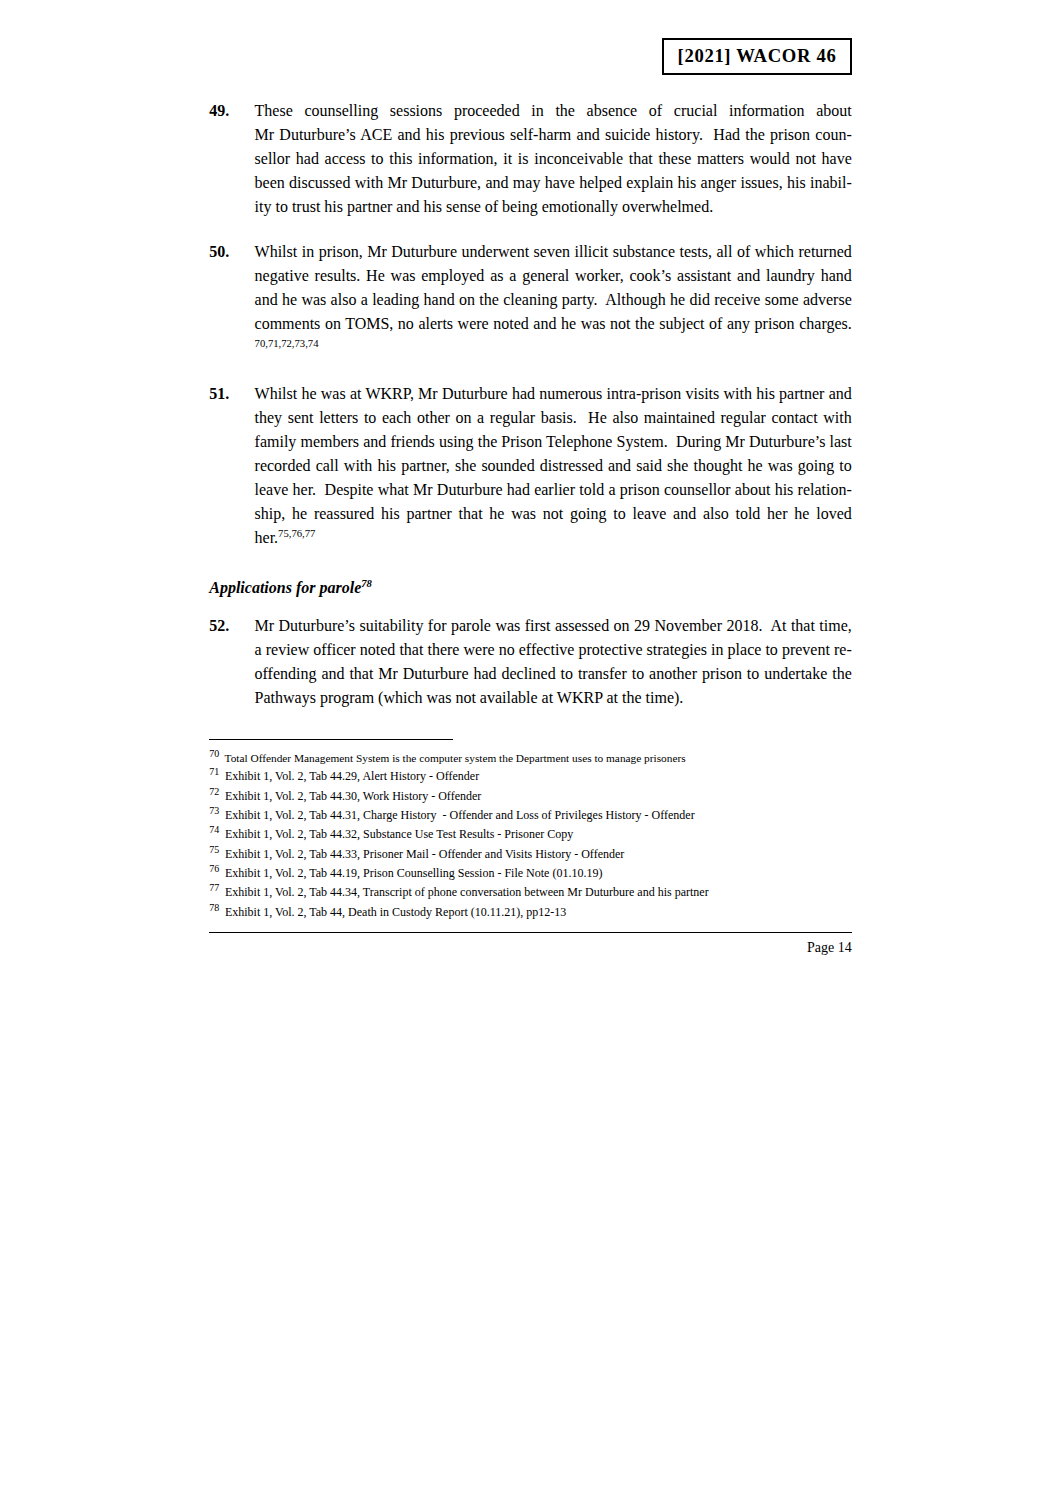[2021] WACOR 46
49. These counselling sessions proceeded in the absence of crucial information about Mr Duturbure’s ACE and his previous self-harm and suicide history. Had the prison counsellor had access to this information, it is inconceivable that these matters would not have been discussed with Mr Duturbure, and may have helped explain his anger issues, his inability to trust his partner and his sense of being emotionally overwhelmed.
50. Whilst in prison, Mr Duturbure underwent seven illicit substance tests, all of which returned negative results. He was employed as a general worker, cook’s assistant and laundry hand and he was also a leading hand on the cleaning party. Although he did receive some adverse comments on TOMS, no alerts were noted and he was not the subject of any prison charges. 70,71,72,73,74
51. Whilst he was at WKRP, Mr Duturbure had numerous intra-prison visits with his partner and they sent letters to each other on a regular basis. He also maintained regular contact with family members and friends using the Prison Telephone System. During Mr Duturbure’s last recorded call with his partner, she sounded distressed and said she thought he was going to leave her. Despite what Mr Duturbure had earlier told a prison counsellor about his relationship, he reassured his partner that he was not going to leave and also told her he loved her.75,76,77
Applications for parole78
52. Mr Duturbure’s suitability for parole was first assessed on 29 November 2018. At that time, a review officer noted that there were no effective protective strategies in place to prevent reoffending and that Mr Duturbure had declined to transfer to another prison to undertake the Pathways program (which was not available at WKRP at the time).
70 Total Offender Management System is the computer system the Department uses to manage prisoners
71 Exhibit 1, Vol. 2, Tab 44.29, Alert History - Offender
72 Exhibit 1, Vol. 2, Tab 44.30, Work History - Offender
73 Exhibit 1, Vol. 2, Tab 44.31, Charge History - Offender and Loss of Privileges History - Offender
74 Exhibit 1, Vol. 2, Tab 44.32, Substance Use Test Results - Prisoner Copy
75 Exhibit 1, Vol. 2, Tab 44.33, Prisoner Mail - Offender and Visits History - Offender
76 Exhibit 1, Vol. 2, Tab 44.19, Prison Counselling Session - File Note (01.10.19)
77 Exhibit 1, Vol. 2, Tab 44.34, Transcript of phone conversation between Mr Duturbure and his partner
78 Exhibit 1, Vol. 2, Tab 44, Death in Custody Report (10.11.21), pp12-13
Page 14